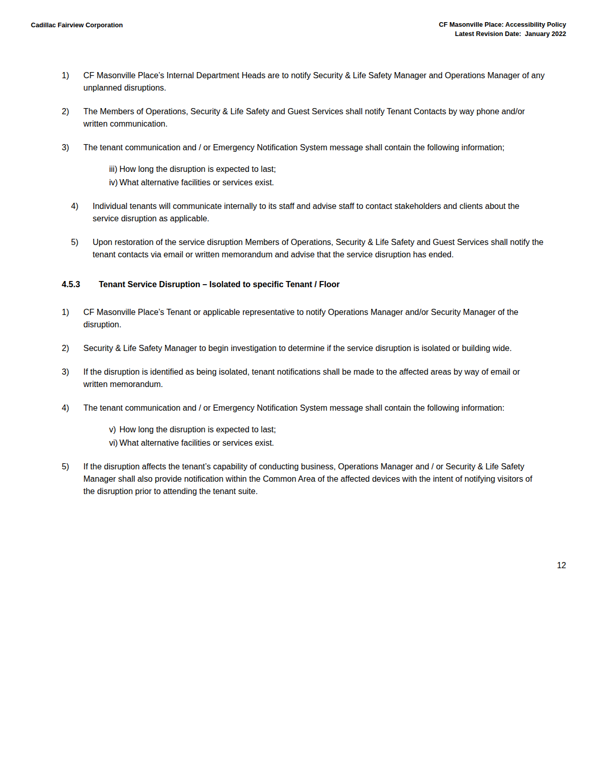Cadillac Fairview Corporation
CF Masonville Place: Accessibility Policy
Latest Revision Date: January 2022
CF Masonville Place’s Internal Department Heads are to notify Security & Life Safety Manager and Operations Manager of any unplanned disruptions.
The Members of Operations, Security & Life Safety and Guest Services shall notify Tenant Contacts by way phone and/or written communication.
The tenant communication and / or Emergency Notification System message shall contain the following information;
iii) How long the disruption is expected to last;
iv) What alternative facilities or services exist.
Individual tenants will communicate internally to its staff and advise staff to contact stakeholders and clients about the service disruption as applicable.
Upon restoration of the service disruption Members of Operations, Security & Life Safety and Guest Services shall notify the tenant contacts via email or written memorandum and advise that the service disruption has ended.
4.5.3 Tenant Service Disruption – Isolated to specific Tenant / Floor
CF Masonville Place’s Tenant or applicable representative to notify Operations Manager and/or Security Manager of the disruption.
Security & Life Safety Manager to begin investigation to determine if the service disruption is isolated or building wide.
If the disruption is identified as being isolated, tenant notifications shall be made to the affected areas by way of email or written memorandum.
The tenant communication and / or Emergency Notification System message shall contain the following information:
v) How long the disruption is expected to last;
vi) What alternative facilities or services exist.
If the disruption affects the tenant’s capability of conducting business, Operations Manager and / or Security & Life Safety Manager shall also provide notification within the Common Area of the affected devices with the intent of notifying visitors of the disruption prior to attending the tenant suite.
12